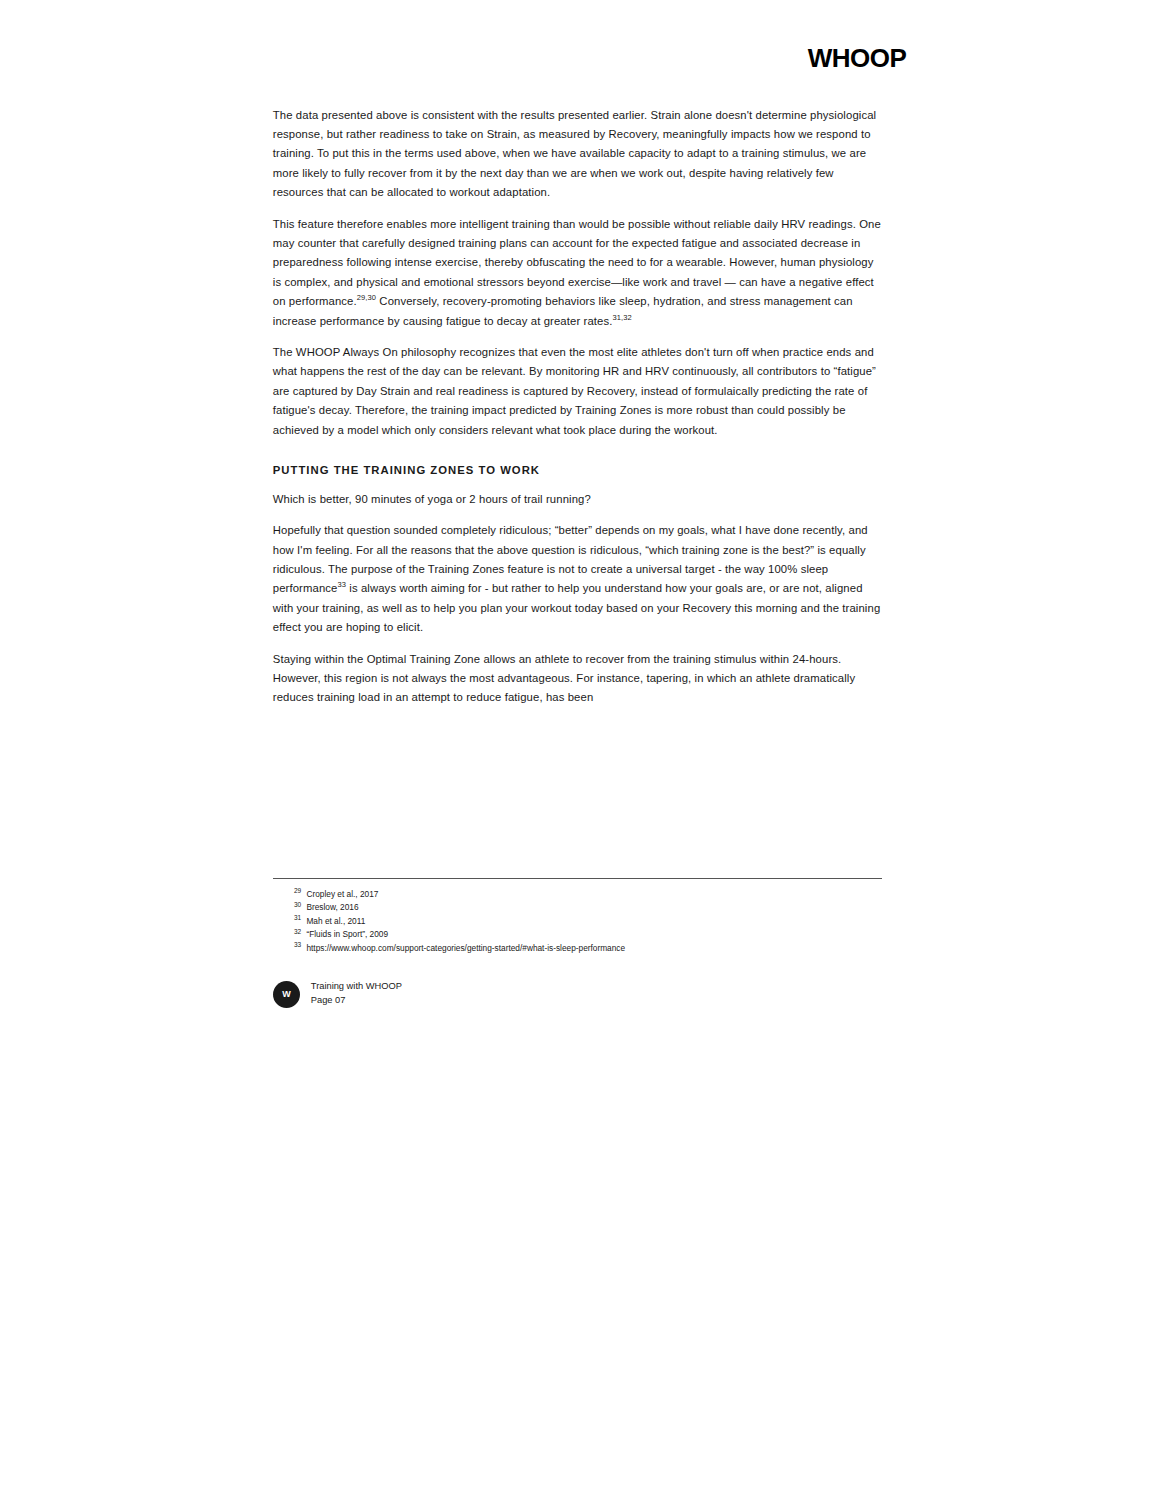WHOOP
The data presented above is consistent with the results presented earlier. Strain alone doesn't determine physiological response, but rather readiness to take on Strain, as measured by Recovery, meaningfully impacts how we respond to training. To put this in the terms used above, when we have available capacity to adapt to a training stimulus, we are more likely to fully recover from it by the next day than we are when we work out, despite having relatively few resources that can be allocated to workout adaptation.
This feature therefore enables more intelligent training than would be possible without reliable daily HRV readings. One may counter that carefully designed training plans can account for the expected fatigue and associated decrease in preparedness following intense exercise, thereby obfuscating the need to for a wearable. However, human physiology is complex, and physical and emotional stressors beyond exercise—like work and travel — can have a negative effect on performance.29,30 Conversely, recovery-promoting behaviors like sleep, hydration, and stress management can increase performance by causing fatigue to decay at greater rates.31,32
The WHOOP Always On philosophy recognizes that even the most elite athletes don't turn off when practice ends and what happens the rest of the day can be relevant. By monitoring HR and HRV continuously, all contributors to “fatigue” are captured by Day Strain and real readiness is captured by Recovery, instead of formulaically predicting the rate of fatigue's decay. Therefore, the training impact predicted by Training Zones is more robust than could possibly be achieved by a model which only considers relevant what took place during the workout.
Putting the Training Zones to Work
Which is better, 90 minutes of yoga or 2 hours of trail running?
Hopefully that question sounded completely ridiculous; “better” depends on my goals, what I have done recently, and how I'm feeling. For all the reasons that the above question is ridiculous, “which training zone is the best?” is equally ridiculous. The purpose of the Training Zones feature is not to create a universal target - the way 100% sleep performance33 is always worth aiming for - but rather to help you understand how your goals are, or are not, aligned with your training, as well as to help you plan your workout today based on your Recovery this morning and the training effect you are hoping to elicit.
Staying within the Optimal Training Zone allows an athlete to recover from the training stimulus within 24-hours. However, this region is not always the most advantageous. For instance, tapering, in which an athlete dramatically reduces training load in an attempt to reduce fatigue, has been
29 Cropley et al., 2017
30 Breslow, 2016
31 Mah et al., 2011
32 “Fluids in Sport”, 2009
33 https://www.whoop.com/support-categories/getting-started/#what-is-sleep-performance
W
Training with WHOOP
Page 07